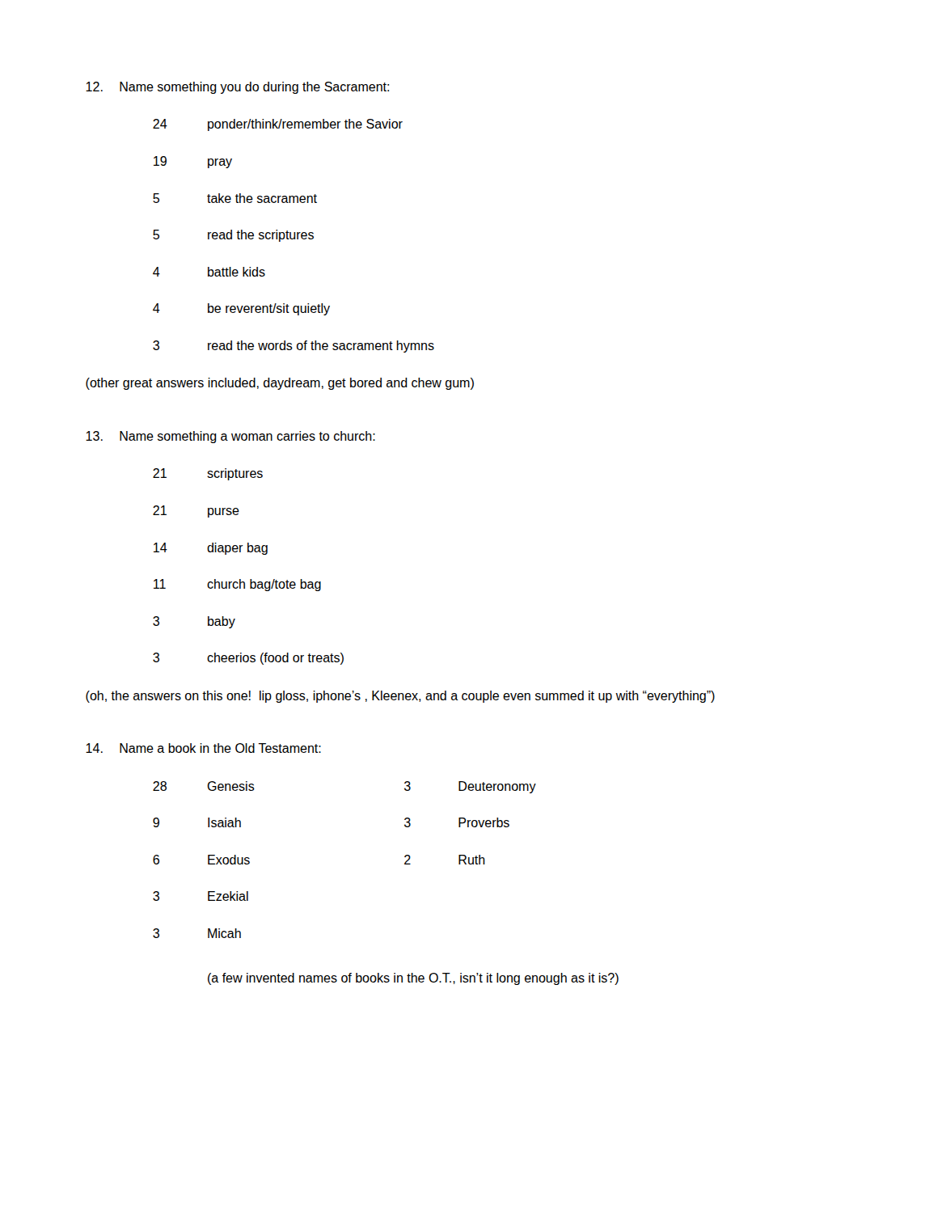Name something you do during the Sacrament:
24 ponder/think/remember the Savior
19 pray
5 take the sacrament
5 read the scriptures
4 battle kids
4 be reverent/sit quietly
3 read the words of the sacrament hymns
(other great answers included, daydream, get bored and chew gum)
Name something a woman carries to church:
21 scriptures
21 purse
14 diaper bag
11 church bag/tote bag
3 baby
3 cheerios (food or treats)
(oh, the answers on this one! lip gloss, iphone’s , Kleenex, and a couple even summed it up with “everything”)
Name a book in the Old Testament:
| 28 | Genesis | 3 | Deuteronomy |
| 9 | Isaiah | 3 | Proverbs |
| 6 | Exodus | 2 | Ruth |
| 3 | Ezekial | | |
| 3 | Micah | | |
| | (a few invented names of books in the O.T., isn’t it long enough as it is?) |